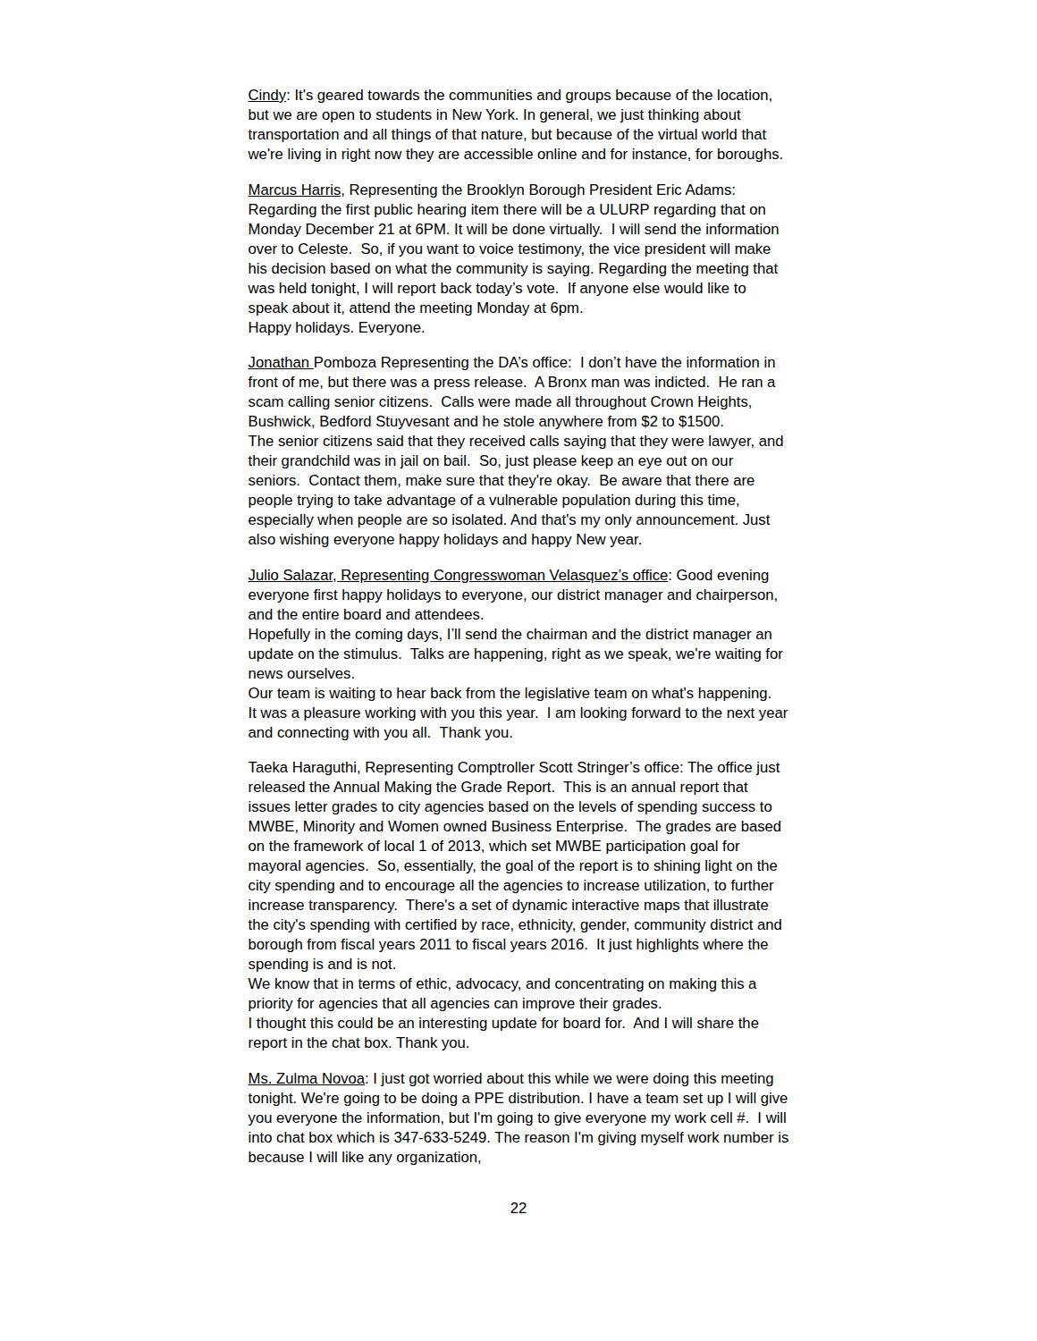Cindy: It's geared towards the communities and groups because of the location, but we are open to students in New York. In general, we just thinking about transportation and all things of that nature, but because of the virtual world that we're living in right now they are accessible online and for instance, for boroughs.
Marcus Harris, Representing the Brooklyn Borough President Eric Adams: Regarding the first public hearing item there will be a ULURP regarding that on Monday December 21 at 6PM. It will be done virtually. I will send the information over to Celeste. So, if you want to voice testimony, the vice president will make his decision based on what the community is saying. Regarding the meeting that was held tonight, I will report back today’s vote. If anyone else would like to speak about it, attend the meeting Monday at 6pm.
Happy holidays. Everyone.
Jonathan Pomboza Representing the DA’s office: I don’t have the information in front of me, but there was a press release. A Bronx man was indicted. He ran a scam calling senior citizens. Calls were made all throughout Crown Heights, Bushwick, Bedford Stuyvesant and he stole anywhere from $2 to $1500.
The senior citizens said that they received calls saying that they were lawyer, and their grandchild was in jail on bail. So, just please keep an eye out on our seniors. Contact them, make sure that they're okay. Be aware that there are people trying to take advantage of a vulnerable population during this time, especially when people are so isolated. And that's my only announcement. Just also wishing everyone happy holidays and happy New year.
Julio Salazar, Representing Congresswoman Velasquez’s office: Good evening everyone first happy holidays to everyone, our district manager and chairperson, and the entire board and attendees.
Hopefully in the coming days, I’ll send the chairman and the district manager an update on the stimulus. Talks are happening, right as we speak, we're waiting for news ourselves.
Our team is waiting to hear back from the legislative team on what's happening.
It was a pleasure working with you this year. I am looking forward to the next year and connecting with you all. Thank you.
Taeka Haraguthi, Representing Comptroller Scott Stringer’s office: The office just released the Annual Making the Grade Report. This is an annual report that issues letter grades to city agencies based on the levels of spending success to MWBE, Minority and Women owned Business Enterprise. The grades are based on the framework of local 1 of 2013, which set MWBE participation goal for mayoral agencies. So, essentially, the goal of the report is to shining light on the city spending and to encourage all the agencies to increase utilization, to further increase transparency. There's a set of dynamic interactive maps that illustrate the city's spending with certified by race, ethnicity, gender, community district and borough from fiscal years 2011 to fiscal years 2016. It just highlights where the spending is and is not.
We know that in terms of ethic, advocacy, and concentrating on making this a priority for agencies that all agencies can improve their grades.
I thought this could be an interesting update for board for. And I will share the report in the chat box. Thank you.
Ms. Zulma Novoa: I just got worried about this while we were doing this meeting tonight. We're going to be doing a PPE distribution. I have a team set up I will give you everyone the information, but I'm going to give everyone my work cell #. I will into chat box which is 347-633-5249. The reason I'm giving myself work number is because I will like any organization,
22